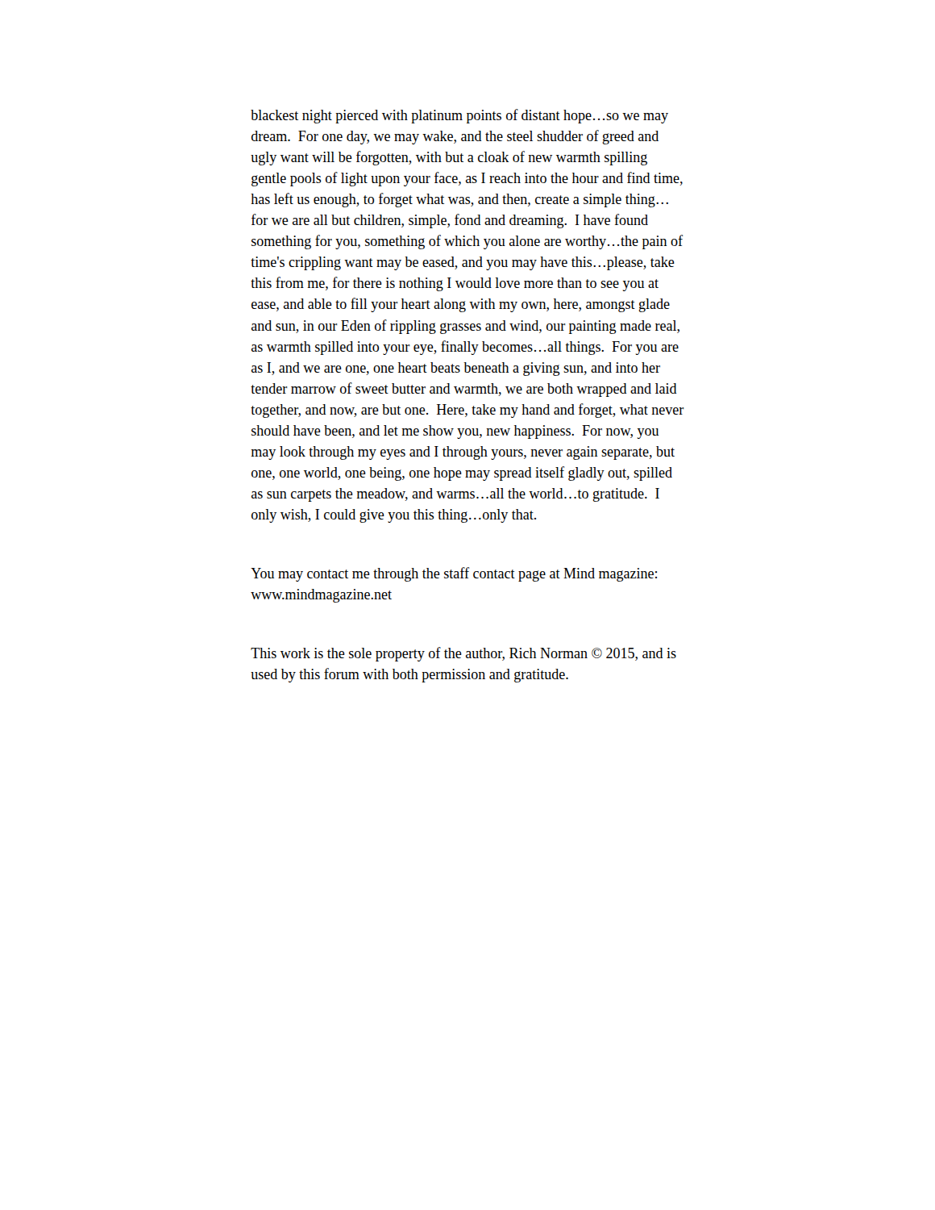blackest night pierced with platinum points of distant hope…so we may dream. For one day, we may wake, and the steel shudder of greed and ugly want will be forgotten, with but a cloak of new warmth spilling gentle pools of light upon your face, as I reach into the hour and find time, has left us enough, to forget what was, and then, create a simple thing…for we are all but children, simple, fond and dreaming. I have found something for you, something of which you alone are worthy…the pain of time's crippling want may be eased, and you may have this…please, take this from me, for there is nothing I would love more than to see you at ease, and able to fill your heart along with my own, here, amongst glade and sun, in our Eden of rippling grasses and wind, our painting made real, as warmth spilled into your eye, finally becomes…all things. For you are as I, and we are one, one heart beats beneath a giving sun, and into her tender marrow of sweet butter and warmth, we are both wrapped and laid together, and now, are but one. Here, take my hand and forget, what never should have been, and let me show you, new happiness. For now, you may look through my eyes and I through yours, never again separate, but one, one world, one being, one hope may spread itself gladly out, spilled as sun carpets the meadow, and warms…all the world…to gratitude. I only wish, I could give you this thing…only that.
You may contact me through the staff contact page at Mind magazine: www.mindmagazine.net
This work is the sole property of the author, Rich Norman © 2015, and is used by this forum with both permission and gratitude.